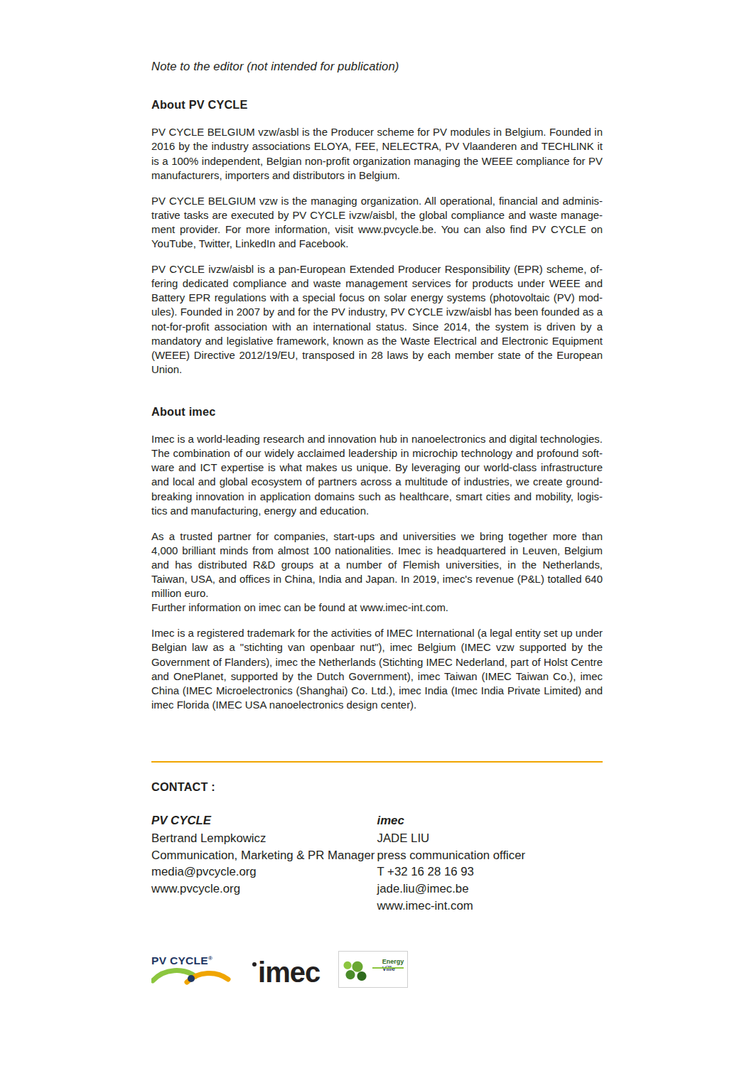Note to the editor (not intended for publication)
About PV CYCLE
PV CYCLE BELGIUM vzw/asbl is the Producer scheme for PV modules in Belgium. Founded in 2016 by the industry associations ELOYA, FEE, NELECTRA, PV Vlaanderen and TECHLINK it is a 100% independent, Belgian non-profit organization managing the WEEE compliance for PV manufacturers, importers and distributors in Belgium.
PV CYCLE BELGIUM vzw is the managing organization. All operational, financial and administrative tasks are executed by PV CYCLE ivzw/aisbl, the global compliance and waste management provider. For more information, visit www.pvcycle.be. You can also find PV CYCLE on YouTube, Twitter, LinkedIn and Facebook.
PV CYCLE ivzw/aisbl is a pan-European Extended Producer Responsibility (EPR) scheme, offering dedicated compliance and waste management services for products under WEEE and Battery EPR regulations with a special focus on solar energy systems (photovoltaic (PV) modules). Founded in 2007 by and for the PV industry, PV CYCLE ivzw/aisbl has been founded as a not-for-profit association with an international status. Since 2014, the system is driven by a mandatory and legislative framework, known as the Waste Electrical and Electronic Equipment (WEEE) Directive 2012/19/EU, transposed in 28 laws by each member state of the European Union.
About imec
Imec is a world-leading research and innovation hub in nanoelectronics and digital technologies. The combination of our widely acclaimed leadership in microchip technology and profound software and ICT expertise is what makes us unique. By leveraging our world-class infrastructure and local and global ecosystem of partners across a multitude of industries, we create groundbreaking innovation in application domains such as healthcare, smart cities and mobility, logistics and manufacturing, energy and education.
As a trusted partner for companies, start-ups and universities we bring together more than 4,000 brilliant minds from almost 100 nationalities. Imec is headquartered in Leuven, Belgium and has distributed R&D groups at a number of Flemish universities, in the Netherlands, Taiwan, USA, and offices in China, India and Japan. In 2019, imec's revenue (P&L) totalled 640 million euro.
Further information on imec can be found at www.imec-int.com.
Imec is a registered trademark for the activities of IMEC International (a legal entity set up under Belgian law as a "stichting van openbaar nut"), imec Belgium (IMEC vzw supported by the Government of Flanders), imec the Netherlands (Stichting IMEC Nederland, part of Holst Centre and OnePlanet, supported by the Dutch Government), imec Taiwan (IMEC Taiwan Co.), imec China (IMEC Microelectronics (Shanghai) Co. Ltd.), imec India (Imec India Private Limited) and imec Florida (IMEC USA nanoelectronics design center).
CONTACT :
| PV CYCLE Bertrand Lempkowicz Communication, Marketing & PR Manager media@pvcycle.org www.pvcycle.org | imec JADE LIU press communication officer T +32 16 28 16 93 jade.liu@imec.be www.imec-int.com |
PV CYCLE®
imec
Energy
Ville